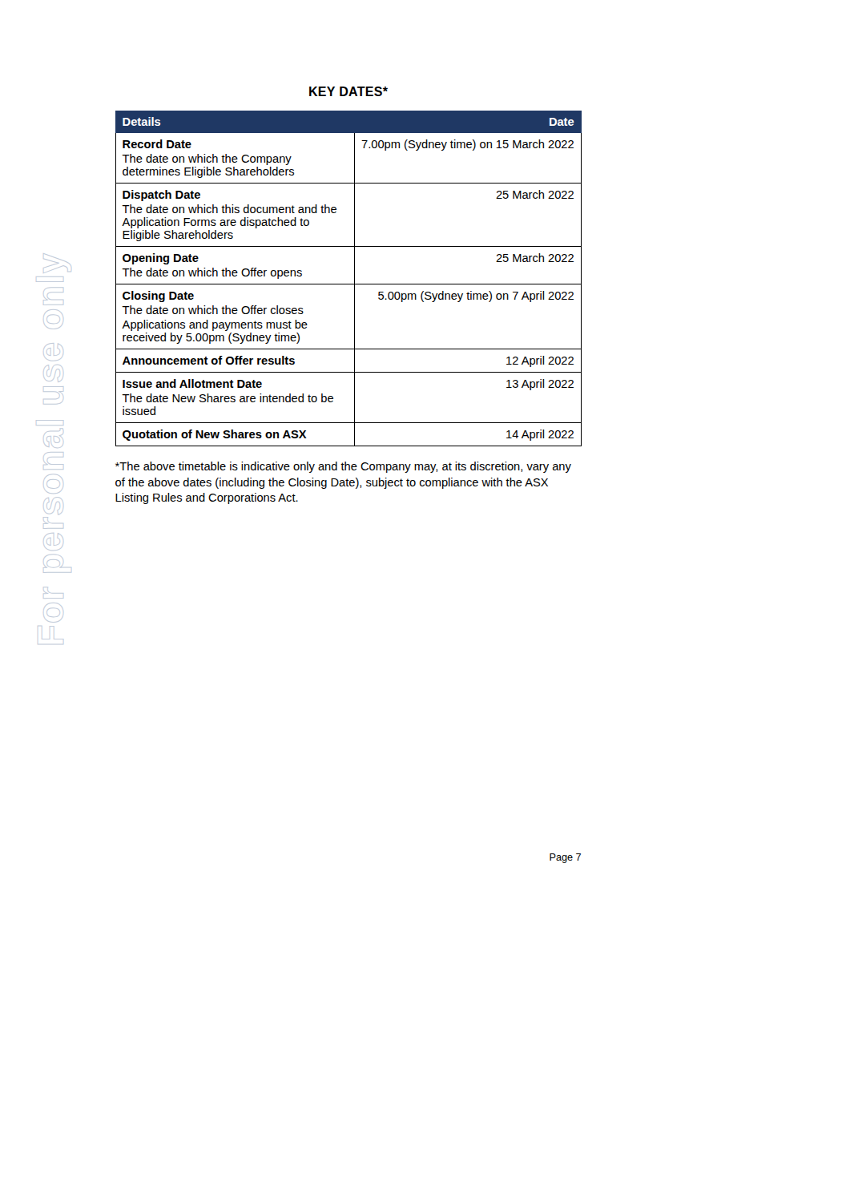For personal use only
KEY DATES*
| Details | Date |
| --- | --- |
| Record Date The date on which the Company determines Eligible Shareholders | 7.00pm (Sydney time) on 15 March 2022 |
| Dispatch Date The date on which this document and the Application Forms are dispatched to Eligible Shareholders | 25 March 2022 |
| Opening Date The date on which the Offer opens | 25 March 2022 |
| Closing Date The date on which the Offer closes Applications and payments must be received by 5.00pm (Sydney time) | 5.00pm (Sydney time) on 7 April 2022 |
| Announcement of Offer results | 12 April 2022 |
| Issue and Allotment Date The date New Shares are intended to be issued | 13 April 2022 |
| Quotation of New Shares on ASX | 14 April 2022 |
*The above timetable is indicative only and the Company may, at its discretion, vary any of the above dates (including the Closing Date), subject to compliance with the ASX Listing Rules and Corporations Act.
Page 7